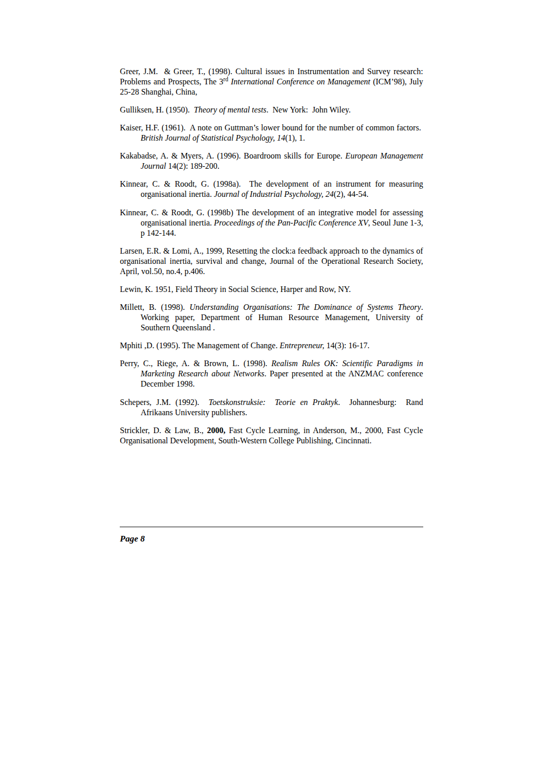Greer, J.M. & Greer, T., (1998). Cultural issues in Instrumentation and Survey research: Problems and Prospects, The 3rd International Conference on Management (ICM’98), July 25-28 Shanghai, China,
Gulliksen, H. (1950). Theory of mental tests. New York: John Wiley.
Kaiser, H.F. (1961). A note on Guttman’s lower bound for the number of common factors. British Journal of Statistical Psychology, 14(1), 1.
Kakabadse, A. & Myers, A. (1996). Boardroom skills for Europe. European Management Journal 14(2): 189-200.
Kinnear, C. & Roodt, G. (1998a). The development of an instrument for measuring organisational inertia. Journal of Industrial Psychology, 24(2), 44-54.
Kinnear, C. & Roodt, G. (1998b) The development of an integrative model for assessing organisational inertia. Proceedings of the Pan-Pacific Conference XV, Seoul June 1-3, p 142-144.
Larsen, E.R. & Lomi, A., 1999, Resetting the clock:a feedback approach to the dynamics of organisational inertia, survival and change, Journal of the Operational Research Society, April, vol.50, no.4, p.406.
Lewin, K. 1951, Field Theory in Social Science, Harper and Row, NY.
Millett, B. (1998). Understanding Organisations: The Dominance of Systems Theory. Working paper, Department of Human Resource Management, University of Southern Queensland .
Mphiti ,D. (1995). The Management of Change. Entrepreneur, 14(3): 16-17.
Perry, C., Riege, A. & Brown, L. (1998). Realism Rules OK: Scientific Paradigms in Marketing Research about Networks. Paper presented at the ANZMAC conference December 1998.
Schepers, J.M. (1992). Toetskonstruksie: Teorie en Praktyk. Johannesburg: Rand Afrikaans University publishers.
Strickler, D. & Law, B., 2000, Fast Cycle Learning, in Anderson, M., 2000, Fast Cycle Organisational Development, South-Western College Publishing, Cincinnati.
Page 8